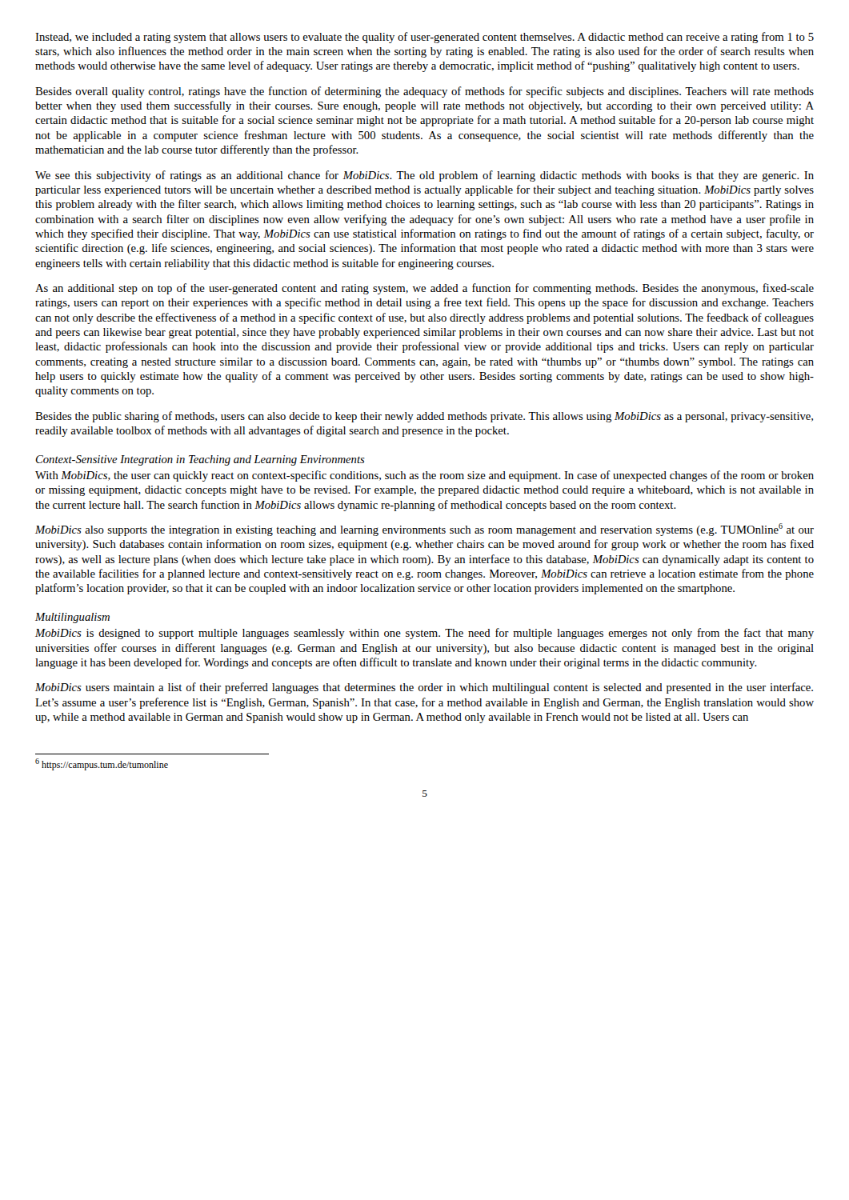Instead, we included a rating system that allows users to evaluate the quality of user-generated content themselves. A didactic method can receive a rating from 1 to 5 stars, which also influences the method order in the main screen when the sorting by rating is enabled. The rating is also used for the order of search results when methods would otherwise have the same level of adequacy. User ratings are thereby a democratic, implicit method of “pushing” qualitatively high content to users.
Besides overall quality control, ratings have the function of determining the adequacy of methods for specific subjects and disciplines. Teachers will rate methods better when they used them successfully in their courses. Sure enough, people will rate methods not objectively, but according to their own perceived utility: A certain didactic method that is suitable for a social science seminar might not be appropriate for a math tutorial. A method suitable for a 20-person lab course might not be applicable in a computer science freshman lecture with 500 students. As a consequence, the social scientist will rate methods differently than the mathematician and the lab course tutor differently than the professor.
We see this subjectivity of ratings as an additional chance for MobiDics. The old problem of learning didactic methods with books is that they are generic. In particular less experienced tutors will be uncertain whether a described method is actually applicable for their subject and teaching situation. MobiDics partly solves this problem already with the filter search, which allows limiting method choices to learning settings, such as “lab course with less than 20 participants”. Ratings in combination with a search filter on disciplines now even allow verifying the adequacy for one’s own subject: All users who rate a method have a user profile in which they specified their discipline. That way, MobiDics can use statistical information on ratings to find out the amount of ratings of a certain subject, faculty, or scientific direction (e.g. life sciences, engineering, and social sciences). The information that most people who rated a didactic method with more than 3 stars were engineers tells with certain reliability that this didactic method is suitable for engineering courses.
As an additional step on top of the user-generated content and rating system, we added a function for commenting methods. Besides the anonymous, fixed-scale ratings, users can report on their experiences with a specific method in detail using a free text field. This opens up the space for discussion and exchange. Teachers can not only describe the effectiveness of a method in a specific context of use, but also directly address problems and potential solutions. The feedback of colleagues and peers can likewise bear great potential, since they have probably experienced similar problems in their own courses and can now share their advice. Last but not least, didactic professionals can hook into the discussion and provide their professional view or provide additional tips and tricks. Users can reply on particular comments, creating a nested structure similar to a discussion board. Comments can, again, be rated with “thumbs up” or “thumbs down” symbol. The ratings can help users to quickly estimate how the quality of a comment was perceived by other users. Besides sorting comments by date, ratings can be used to show high-quality comments on top.
Besides the public sharing of methods, users can also decide to keep their newly added methods private. This allows using MobiDics as a personal, privacy-sensitive, readily available toolbox of methods with all advantages of digital search and presence in the pocket.
Context-Sensitive Integration in Teaching and Learning Environments
With MobiDics, the user can quickly react on context-specific conditions, such as the room size and equipment. In case of unexpected changes of the room or broken or missing equipment, didactic concepts might have to be revised. For example, the prepared didactic method could require a whiteboard, which is not available in the current lecture hall. The search function in MobiDics allows dynamic re-planning of methodical concepts based on the room context.
MobiDics also supports the integration in existing teaching and learning environments such as room management and reservation systems (e.g. TUMOnline6 at our university). Such databases contain information on room sizes, equipment (e.g. whether chairs can be moved around for group work or whether the room has fixed rows), as well as lecture plans (when does which lecture take place in which room). By an interface to this database, MobiDics can dynamically adapt its content to the available facilities for a planned lecture and context-sensitively react on e.g. room changes. Moreover, MobiDics can retrieve a location estimate from the phone platform’s location provider, so that it can be coupled with an indoor localization service or other location providers implemented on the smartphone.
Multilingualism
MobiDics is designed to support multiple languages seamlessly within one system. The need for multiple languages emerges not only from the fact that many universities offer courses in different languages (e.g. German and English at our university), but also because didactic content is managed best in the original language it has been developed for. Wordings and concepts are often difficult to translate and known under their original terms in the didactic community.
MobiDics users maintain a list of their preferred languages that determines the order in which multilingual content is selected and presented in the user interface. Let’s assume a user’s preference list is “English, German, Spanish”. In that case, for a method available in English and German, the English translation would show up, while a method available in German and Spanish would show up in German. A method only available in French would not be listed at all. Users can
6 https://campus.tum.de/tumonline
5